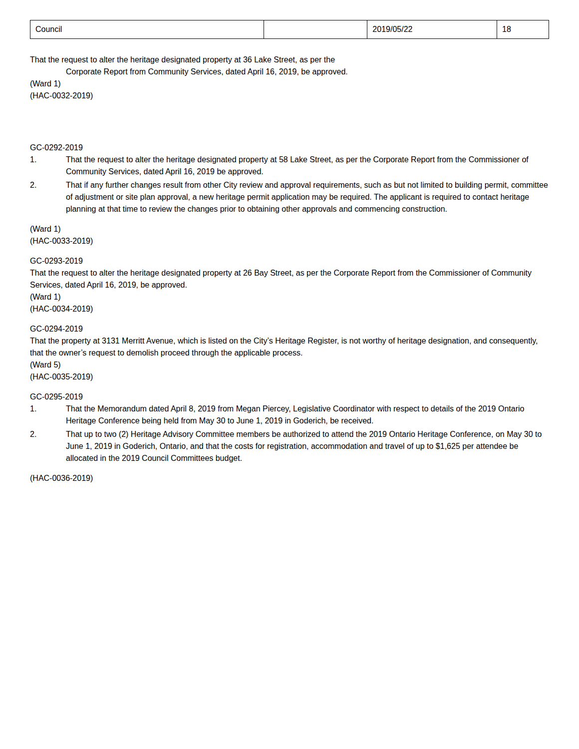| Council | | 2019/05/22 | 18 |
That the request to alter the heritage designated property at 36 Lake Street, as per the
Corporate Report from Community Services, dated April 16, 2019, be approved.
(Ward 1)
(HAC-0032-2019)
GC-0292-2019
That the request to alter the heritage designated property at 58 Lake Street, as per the Corporate Report from the Commissioner of Community Services, dated April 16, 2019 be approved.
That if any further changes result from other City review and approval requirements, such as but not limited to building permit, committee of adjustment or site plan approval, a new heritage permit application may be required. The applicant is required to contact heritage planning at that time to review the changes prior to obtaining other approvals and commencing construction.
(Ward 1)
(HAC-0033-2019)
GC-0293-2019
That the request to alter the heritage designated property at 26 Bay Street, as per the Corporate Report from the Commissioner of Community Services, dated April 16, 2019, be approved.
(Ward 1)
(HAC-0034-2019)
GC-0294-2019
That the property at 3131 Merritt Avenue, which is listed on the City’s Heritage Register, is not worthy of heritage designation, and consequently, that the owner’s request to demolish proceed through the applicable process.
(Ward 5)
(HAC-0035-2019)
GC-0295-2019
That the Memorandum dated April 8, 2019 from Megan Piercey, Legislative Coordinator with respect to details of the 2019 Ontario Heritage Conference being held from May 30 to June 1, 2019 in Goderich, be received.
That up to two (2) Heritage Advisory Committee members be authorized to attend the 2019 Ontario Heritage Conference, on May 30 to June 1, 2019 in Goderich, Ontario, and that the costs for registration, accommodation and travel of up to $1,625 per attendee be allocated in the 2019 Council Committees budget.
(HAC-0036-2019)